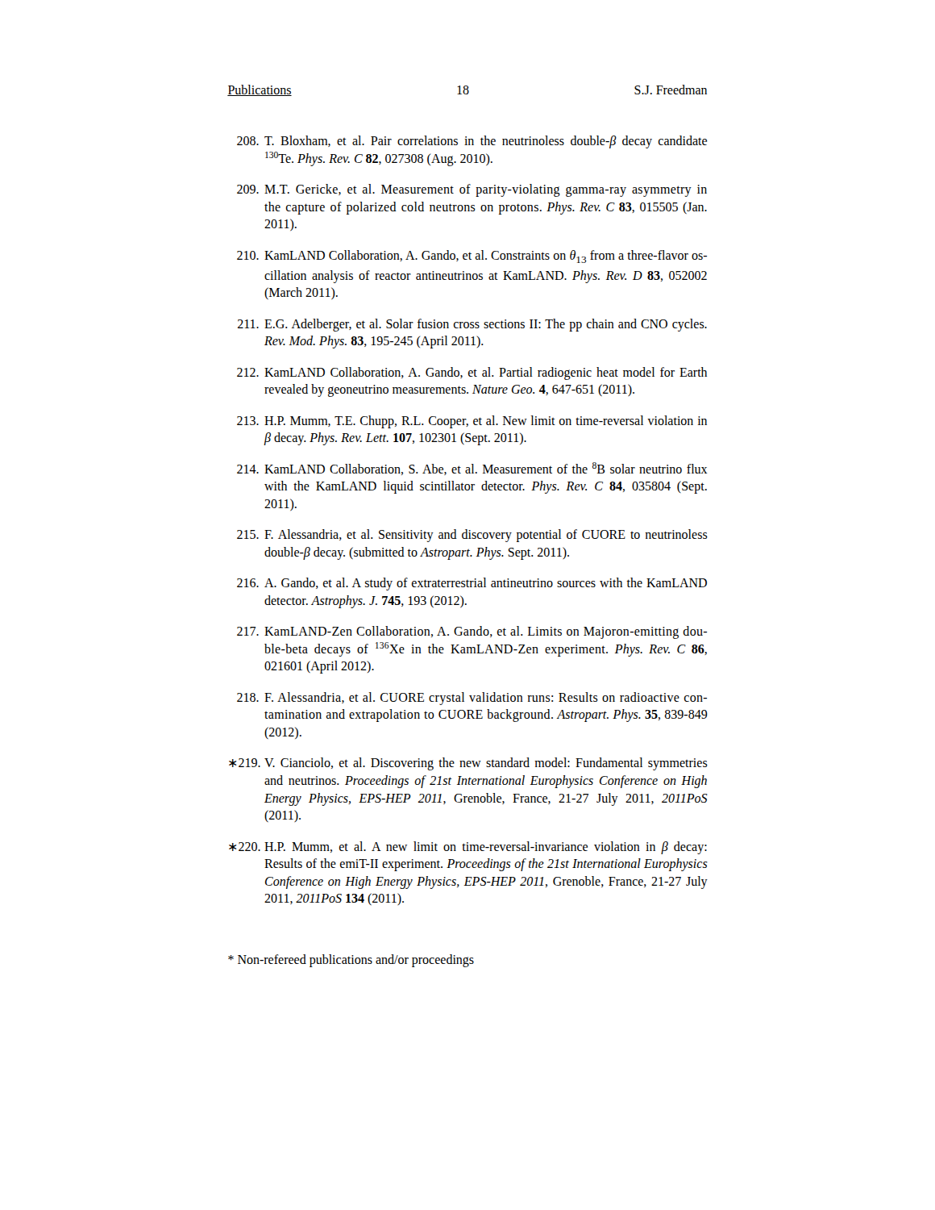Publications 18 S.J. Freedman
208. T. Bloxham, et al. Pair correlations in the neutrinoless double-β decay candidate 130Te. Phys. Rev. C 82, 027308 (Aug. 2010).
209. M.T. Gericke, et al. Measurement of parity-violating gamma-ray asymmetry in the capture of polarized cold neutrons on protons. Phys. Rev. C 83, 015505 (Jan. 2011).
210. KamLAND Collaboration, A. Gando, et al. Constraints on θ13 from a three-flavor oscillation analysis of reactor antineutrinos at KamLAND. Phys. Rev. D 83, 052002 (March 2011).
211. E.G. Adelberger, et al. Solar fusion cross sections II: The pp chain and CNO cycles. Rev. Mod. Phys. 83, 195-245 (April 2011).
212. KamLAND Collaboration, A. Gando, et al. Partial radiogenic heat model for Earth revealed by geoneutrino measurements. Nature Geo. 4, 647-651 (2011).
213. H.P. Mumm, T.E. Chupp, R.L. Cooper, et al. New limit on time-reversal violation in β decay. Phys. Rev. Lett. 107, 102301 (Sept. 2011).
214. KamLAND Collaboration, S. Abe, et al. Measurement of the 8B solar neutrino flux with the KamLAND liquid scintillator detector. Phys. Rev. C 84, 035804 (Sept. 2011).
215. F. Alessandria, et al. Sensitivity and discovery potential of CUORE to neutrinoless double-β decay. (submitted to Astropart. Phys. Sept. 2011).
216. A. Gando, et al. A study of extraterrestrial antineutrino sources with the KamLAND detector. Astrophys. J. 745, 193 (2012).
217. KamLAND-Zen Collaboration, A. Gando, et al. Limits on Majoron-emitting double-beta decays of 136Xe in the KamLAND-Zen experiment. Phys. Rev. C 86, 021601 (April 2012).
218. F. Alessandria, et al. CUORE crystal validation runs: Results on radioactive contamination and extrapolation to CUORE background. Astropart. Phys. 35, 839-849 (2012).
∗219. V. Cianciolo, et al. Discovering the new standard model: Fundamental symmetries and neutrinos. Proceedings of 21st International Europhysics Conference on High Energy Physics, EPS-HEP 2011, Grenoble, France, 21-27 July 2011, 2011PoS (2011).
∗220. H.P. Mumm, et al. A new limit on time-reversal-invariance violation in β decay: Results of the emiT-II experiment. Proceedings of the 21st International Europhysics Conference on High Energy Physics, EPS-HEP 2011, Grenoble, France, 21-27 July 2011, 2011PoS 134 (2011).
* Non-refereed publications and/or proceedings